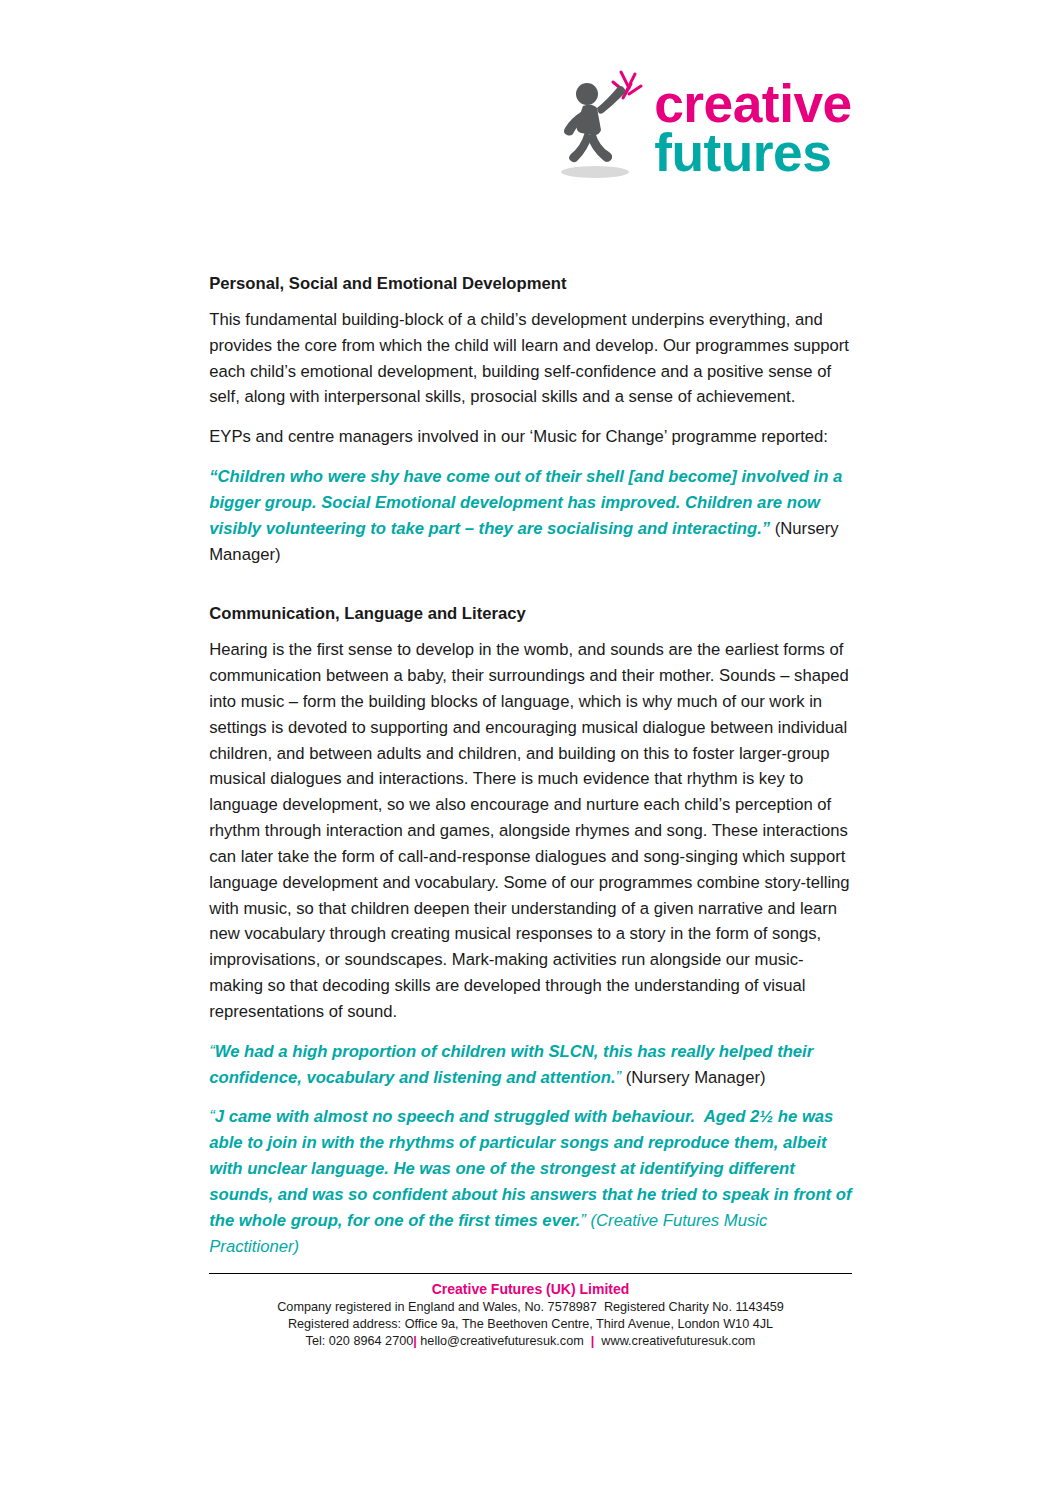creative
futures
Personal, Social and Emotional Development
This fundamental building-block of a child’s development underpins everything, and provides the core from which the child will learn and develop. Our programmes support each child’s emotional development, building self-confidence and a positive sense of self, along with interpersonal skills, prosocial skills and a sense of achievement.
EYPs and centre managers involved in our ‘Music for Change’ programme reported:
“Children who were shy have come out of their shell [and become] involved in a bigger group. Social Emotional development has improved. Children are now visibly volunteering to take part – they are socialising and interacting.” (Nursery Manager)
Communication, Language and Literacy
Hearing is the first sense to develop in the womb, and sounds are the earliest forms of communication between a baby, their surroundings and their mother. Sounds – shaped into music – form the building blocks of language, which is why much of our work in settings is devoted to supporting and encouraging musical dialogue between individual children, and between adults and children, and building on this to foster larger-group musical dialogues and interactions. There is much evidence that rhythm is key to language development, so we also encourage and nurture each child’s perception of rhythm through interaction and games, alongside rhymes and song. These interactions can later take the form of call-and-response dialogues and song-singing which support language development and vocabulary. Some of our programmes combine story-telling with music, so that children deepen their understanding of a given narrative and learn new vocabulary through creating musical responses to a story in the form of songs, improvisations, or soundscapes. Mark-making activities run alongside our music-making so that decoding skills are developed through the understanding of visual representations of sound.
“We had a high proportion of children with SLCN, this has really helped their confidence, vocabulary and listening and attention.” (Nursery Manager)
“J came with almost no speech and struggled with behaviour. Aged 2½ he was able to join in with the rhythms of particular songs and reproduce them, albeit with unclear language. He was one of the strongest at identifying different sounds, and was so confident about his answers that he tried to speak in front of the whole group, for one of the first times ever.” (Creative Futures Music Practitioner)
Creative Futures (UK) Limited
Company registered in England and Wales, No. 7578987 Registered Charity No. 1143459
Registered address: Office 9a, The Beethoven Centre, Third Avenue, London W10 4JL
Tel: 020 8964 2700| hello@creativefuturesuk.com | www.creativefuturesuk.com